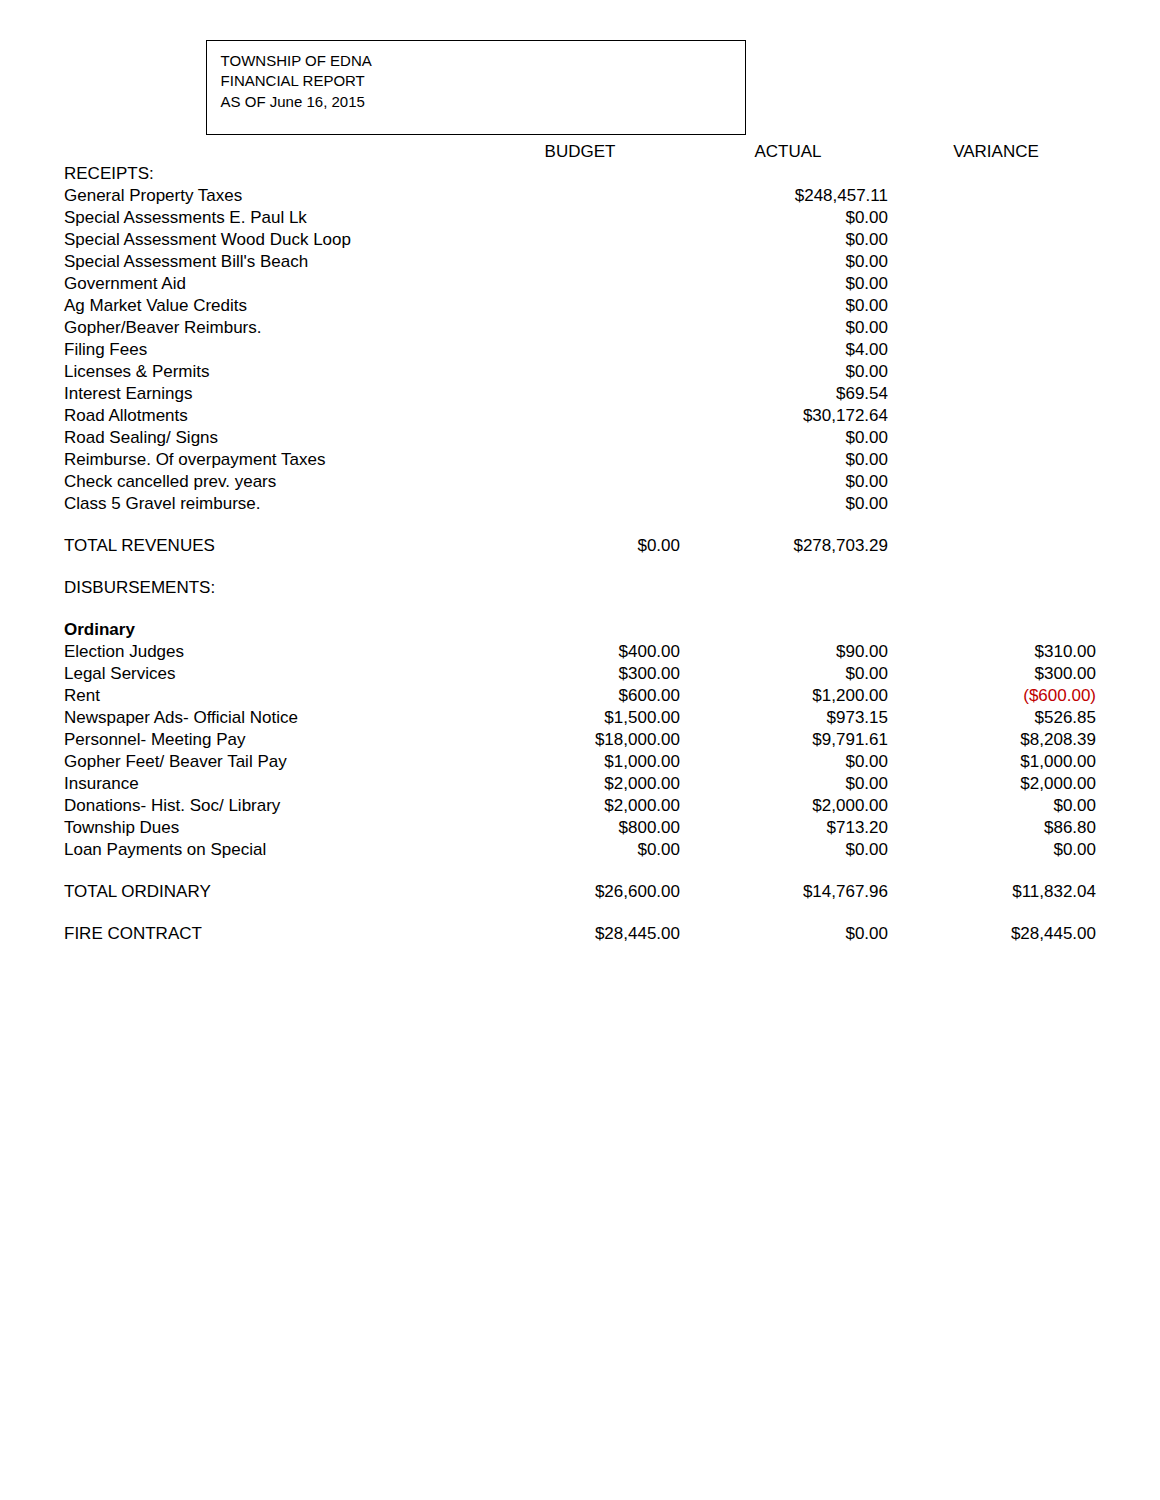TOWNSHIP OF EDNA
FINANCIAL REPORT
AS OF June 16, 2015
| | BUDGET | ACTUAL | VARIANCE |
| RECEIPTS: | | | |
| General Property Taxes | | $248,457.11 | |
| Special Assessments E. Paul Lk | | $0.00 | |
| Special Assessment Wood Duck Loop | | $0.00 | |
| Special Assessment Bill's Beach | | $0.00 | |
| Government Aid | | $0.00 | |
| Ag Market Value Credits | | $0.00 | |
| Gopher/Beaver Reimburs. | | $0.00 | |
| Filing Fees | | $4.00 | |
| Licenses & Permits | | $0.00 | |
| Interest Earnings | | $69.54 | |
| Road Allotments | | $30,172.64 | |
| Road Sealing/ Signs | | $0.00 | |
| Reimburse. Of overpayment Taxes | | $0.00 | |
| Check cancelled prev. years | | $0.00 | |
| Class 5 Gravel reimburse. | | $0.00 | |
| TOTAL REVENUES | $0.00 | $278,703.29 | |
| DISBURSEMENTS: | | | |
| Ordinary | | | |
| Election Judges | $400.00 | $90.00 | $310.00 |
| Legal Services | $300.00 | $0.00 | $300.00 |
| Rent | $600.00 | $1,200.00 | ($600.00) |
| Newspaper Ads- Official Notice | $1,500.00 | $973.15 | $526.85 |
| Personnel- Meeting Pay | $18,000.00 | $9,791.61 | $8,208.39 |
| Gopher Feet/ Beaver Tail Pay | $1,000.00 | $0.00 | $1,000.00 |
| Insurance | $2,000.00 | $0.00 | $2,000.00 |
| Donations- Hist. Soc/ Library | $2,000.00 | $2,000.00 | $0.00 |
| Township Dues | $800.00 | $713.20 | $86.80 |
| Loan Payments on Special | $0.00 | $0.00 | $0.00 |
| TOTAL ORDINARY | $26,600.00 | $14,767.96 | $11,832.04 |
| FIRE CONTRACT | $28,445.00 | $0.00 | $28,445.00 |